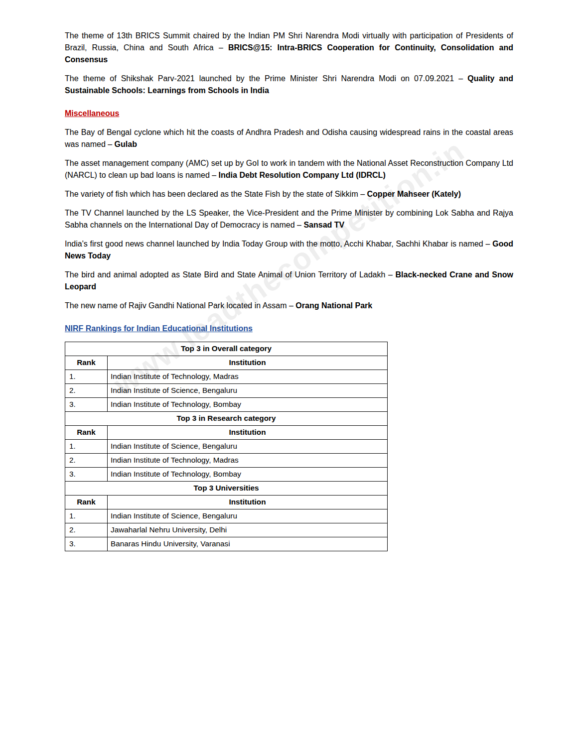www.leadthecompetition.in
The theme of 13th BRICS Summit chaired by the Indian PM Shri Narendra Modi virtually with participation of Presidents of Brazil, Russia, China and South Africa – BRICS@15: Intra-BRICS Cooperation for Continuity, Consolidation and Consensus
The theme of Shikshak Parv-2021 launched by the Prime Minister Shri Narendra Modi on 07.09.2021 – Quality and Sustainable Schools: Learnings from Schools in India
Miscellaneous
The Bay of Bengal cyclone which hit the coasts of Andhra Pradesh and Odisha causing widespread rains in the coastal areas was named – Gulab
The asset management company (AMC) set up by GoI to work in tandem with the National Asset Reconstruction Company Ltd (NARCL) to clean up bad loans is named – India Debt Resolution Company Ltd (IDRCL)
The variety of fish which has been declared as the State Fish by the state of Sikkim – Copper Mahseer (Kately)
The TV Channel launched by the LS Speaker, the Vice-President and the Prime Minister by combining Lok Sabha and Rajya Sabha channels on the International Day of Democracy is named – Sansad TV
India's first good news channel launched by India Today Group with the motto, Acchi Khabar, Sachhi Khabar is named – Good News Today
The bird and animal adopted as State Bird and State Animal of Union Territory of Ladakh – Black-necked Crane and Snow Leopard
The new name of Rajiv Gandhi National Park located in Assam – Orang National Park
NIRF Rankings for Indian Educational Institutions
| Top 3 in Overall category |
| --- |
| Rank | Institution |
| 1. | Indian Institute of Technology, Madras |
| 2. | Indian Institute of Science, Bengaluru |
| 3. | Indian Institute of Technology, Bombay |
| Top 3 in Research category |
| Rank | Institution |
| 1. | Indian Institute of Science, Bengaluru |
| 2. | Indian Institute of Technology, Madras |
| 3. | Indian Institute of Technology, Bombay |
| Top 3 Universities |
| Rank | Institution |
| 1. | Indian Institute of Science, Bengaluru |
| 2. | Jawaharlal Nehru University, Delhi |
| 3. | Banaras Hindu University, Varanasi |